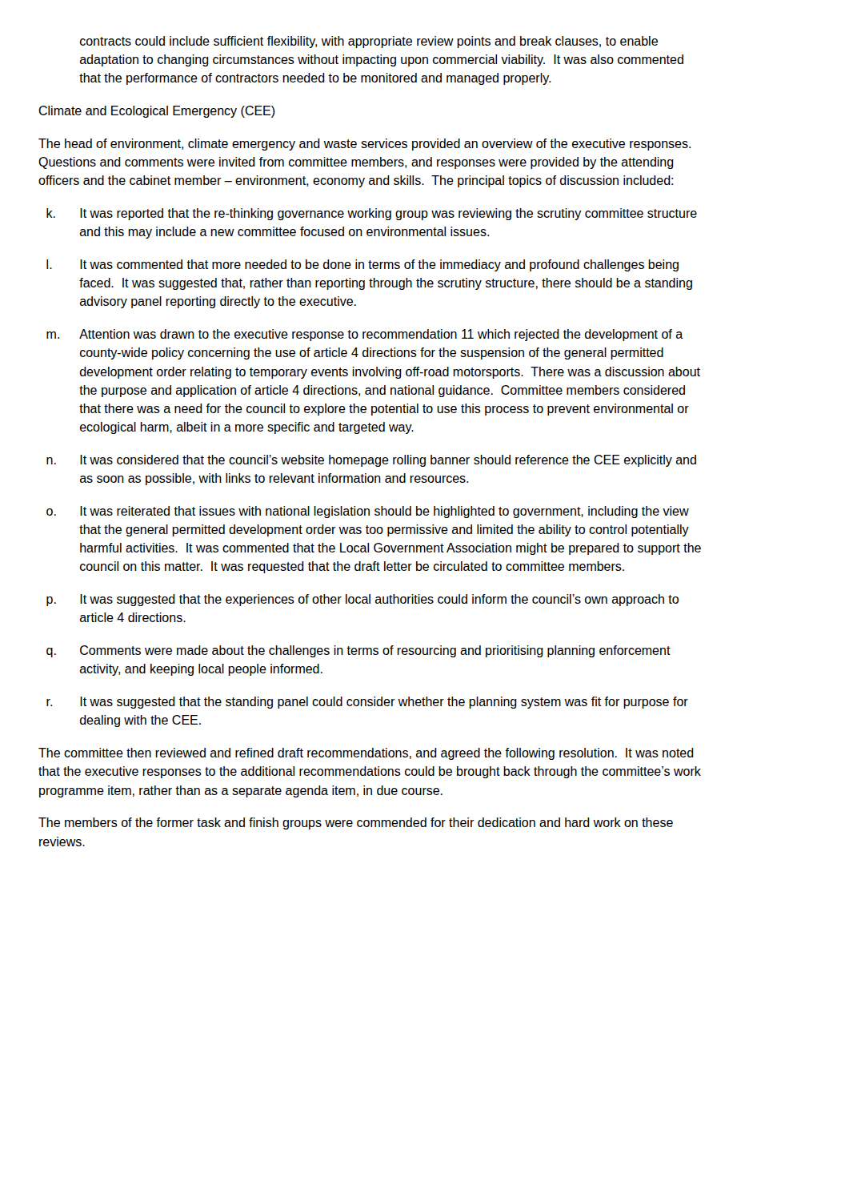contracts could include sufficient flexibility, with appropriate review points and break clauses, to enable adaptation to changing circumstances without impacting upon commercial viability. It was also commented that the performance of contractors needed to be monitored and managed properly.
Climate and Ecological Emergency (CEE)
The head of environment, climate emergency and waste services provided an overview of the executive responses. Questions and comments were invited from committee members, and responses were provided by the attending officers and the cabinet member – environment, economy and skills. The principal topics of discussion included:
k. It was reported that the re-thinking governance working group was reviewing the scrutiny committee structure and this may include a new committee focused on environmental issues.
l. It was commented that more needed to be done in terms of the immediacy and profound challenges being faced. It was suggested that, rather than reporting through the scrutiny structure, there should be a standing advisory panel reporting directly to the executive.
m. Attention was drawn to the executive response to recommendation 11 which rejected the development of a county-wide policy concerning the use of article 4 directions for the suspension of the general permitted development order relating to temporary events involving off-road motorsports. There was a discussion about the purpose and application of article 4 directions, and national guidance. Committee members considered that there was a need for the council to explore the potential to use this process to prevent environmental or ecological harm, albeit in a more specific and targeted way.
n. It was considered that the council’s website homepage rolling banner should reference the CEE explicitly and as soon as possible, with links to relevant information and resources.
o. It was reiterated that issues with national legislation should be highlighted to government, including the view that the general permitted development order was too permissive and limited the ability to control potentially harmful activities. It was commented that the Local Government Association might be prepared to support the council on this matter. It was requested that the draft letter be circulated to committee members.
p. It was suggested that the experiences of other local authorities could inform the council’s own approach to article 4 directions.
q. Comments were made about the challenges in terms of resourcing and prioritising planning enforcement activity, and keeping local people informed.
r. It was suggested that the standing panel could consider whether the planning system was fit for purpose for dealing with the CEE.
The committee then reviewed and refined draft recommendations, and agreed the following resolution. It was noted that the executive responses to the additional recommendations could be brought back through the committee’s work programme item, rather than as a separate agenda item, in due course.
The members of the former task and finish groups were commended for their dedication and hard work on these reviews.